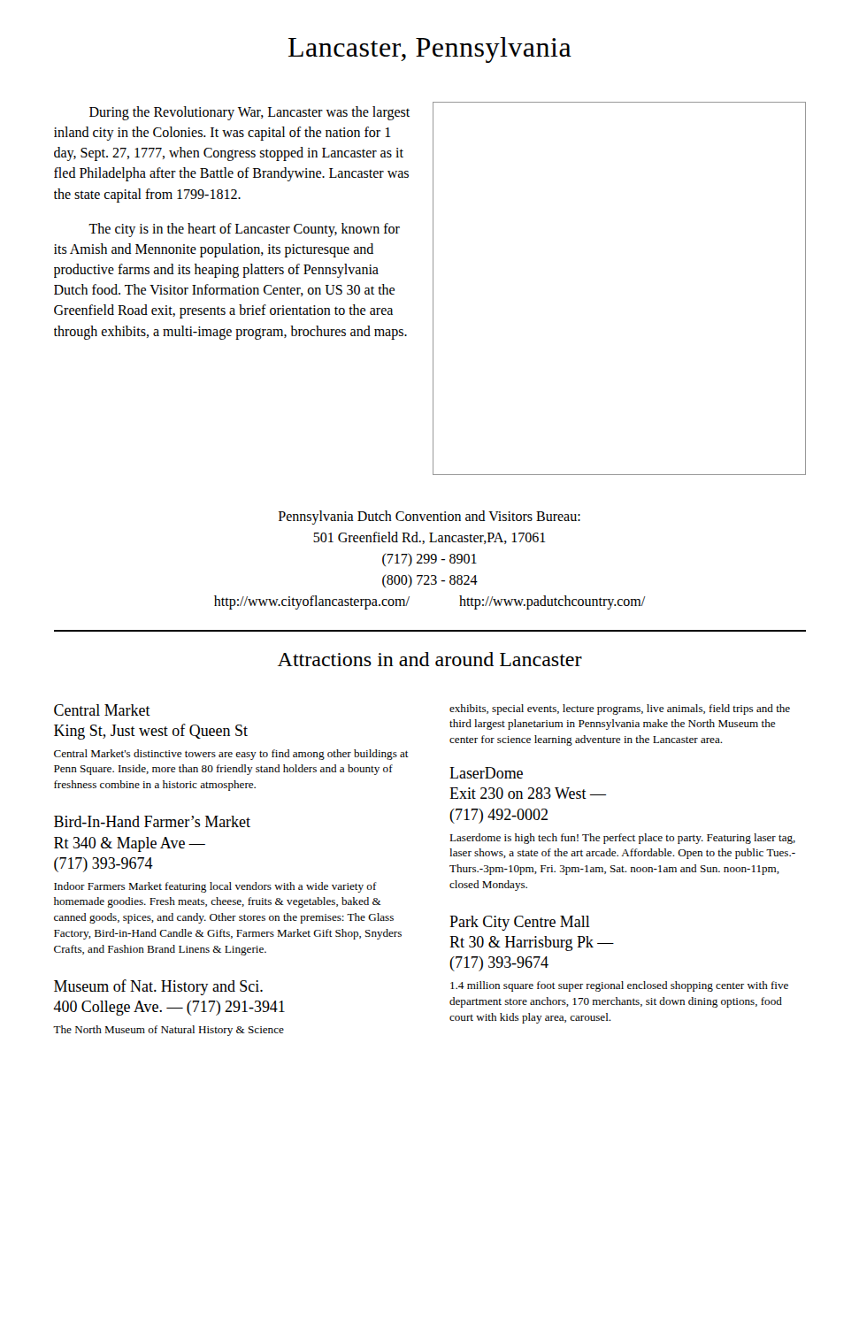Lancaster, Pennsylvania
During the Revolutionary War, Lancaster was the largest inland city in the Colonies. It was capital of the nation for 1 day, Sept. 27, 1777, when Congress stopped in Lancaster as it fled Philadelpha after the Battle of Brandywine. Lancaster was the state capital from 1799-1812.
The city is in the heart of Lancaster County, known for its Amish and Mennonite population, its picturesque and productive farms and its heaping platters of Pennsylvania Dutch food. The Visitor Information Center, on US 30 at the Greenfield Road exit, presents a brief orientation to the area through exhibits, a multi-image program, brochures and maps.
Pennsylvania Dutch Convention and Visitors Bureau:
501 Greenfield Rd., Lancaster,PA, 17061
(717) 299 - 8901
(800) 723 - 8824
http://www.cityoflancasterpa.com/ http://www.padutchcountry.com/
Attractions in and around Lancaster
Central Market
King St, Just west of Queen St
Central Market's distinctive towers are easy to find among other buildings at Penn Square. Inside, more than 80 friendly stand holders and a bounty of freshness combine in a historic atmosphere.
Bird-In-Hand Farmer’s Market
Rt 340 & Maple Ave —
(717) 393-9674
Indoor Farmers Market featuring local vendors with a wide variety of homemade goodies. Fresh meats, cheese, fruits & vegetables, baked & canned goods, spices, and candy. Other stores on the premises: The Glass Factory, Bird-in-Hand Candle & Gifts, Farmers Market Gift Shop, Snyders Crafts, and Fashion Brand Linens & Lingerie.
Museum of Nat. History and Sci.
400 College Ave. — (717) 291-3941
The North Museum of Natural History & Science
exhibits, special events, lecture programs, live animals, field trips and the third largest planetarium in Pennsylvania make the North Museum the center for science learning adventure in the Lancaster area.
LaserDome
Exit 230 on 283 West —
(717) 492-0002
Laserdome is high tech fun! The perfect place to party. Featuring laser tag, laser shows, a state of the art arcade. Affordable. Open to the public Tues.-Thurs.-3pm-10pm, Fri. 3pm-1am, Sat. noon-1am and Sun. noon-11pm, closed Mondays.
Park City Centre Mall
Rt 30 & Harrisburg Pk —
(717) 393-9674
1.4 million square foot super regional enclosed shopping center with five department store anchors, 170 merchants, sit down dining options, food court with kids play area, carousel.